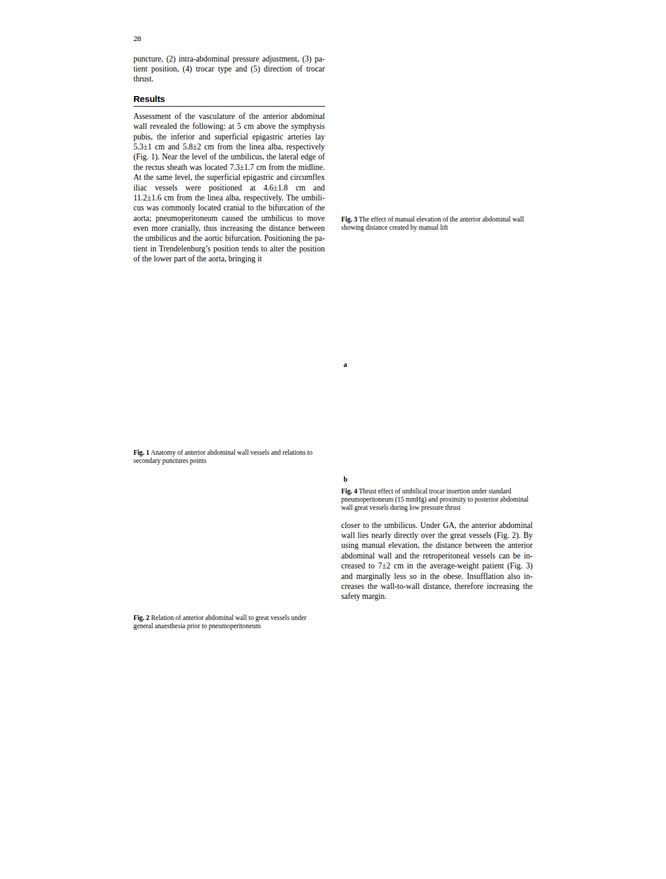28
puncture, (2) intra-abdominal pressure adjustment, (3) patient position, (4) trocar type and (5) direction of trocar thrust.
Results
Assessment of the vasculature of the anterior abdominal wall revealed the following: at 5 cm above the symphysis pubis, the inferior and superficial epigastric arteries lay 5.3±1 cm and 5.8±2 cm from the linea alba, respectively (Fig. 1). Near the level of the umbilicus, the lateral edge of the rectus sheath was located 7.3±1.7 cm from the midline. At the same level, the superficial epigastric and circumflex iliac vessels were positioned at 4.6±1.8 cm and 11.2±1.6 cm from the linea alba, respectively. The umbilicus was commonly located cranial to the bifurcation of the aorta; pneumoperitoneum caused the umbilicus to move even more cranially, thus increasing the distance between the umbilicus and the aortic bifurcation. Positioning the patient in Trendelenburg’s position tends to alter the position of the lower part of the aorta, bringing it
Fig. 1 Anatomy of anterior abdominal wall vessels and relations to secondary punctures points
Fig. 2 Relation of anterior abdominal wall to great vessels under general anaesthesia prior to pneumoperitoneum
Fig. 3 The effect of manual elevation of the anterior abdominal wall showing distance created by manual lift
a
b
Fig. 4 Thrust effect of umbilical trocar insertion under standard pneumoperitoneum (15 mmHg) and proximity to posterior abdominal wall great vessels during low pressure thrust
closer to the umbilicus. Under GA, the anterior abdominal wall lies nearly directly over the great vessels (Fig. 2). By using manual elevation, the distance between the anterior abdominal wall and the retroperitoneal vessels can be increased to 7±2 cm in the average-weight patient (Fig. 3) and marginally less so in the obese. Insufflation also increases the wall-to-wall distance, therefore increasing the safety margin.